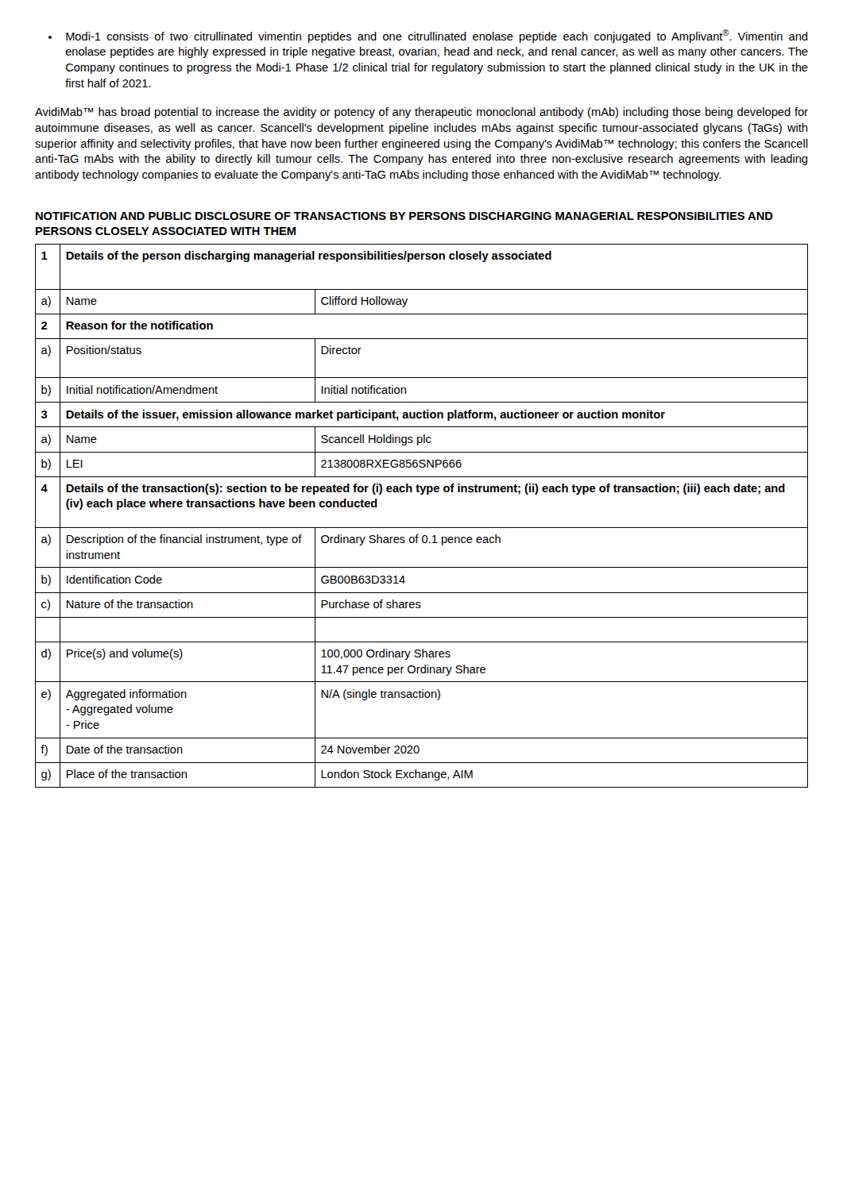Modi-1 consists of two citrullinated vimentin peptides and one citrullinated enolase peptide each conjugated to Amplivant®. Vimentin and enolase peptides are highly expressed in triple negative breast, ovarian, head and neck, and renal cancer, as well as many other cancers. The Company continues to progress the Modi-1 Phase 1/2 clinical trial for regulatory submission to start the planned clinical study in the UK in the first half of 2021.
AvidiMab™ has broad potential to increase the avidity or potency of any therapeutic monoclonal antibody (mAb) including those being developed for autoimmune diseases, as well as cancer. Scancell's development pipeline includes mAbs against specific tumour-associated glycans (TaGs) with superior affinity and selectivity profiles, that have now been further engineered using the Company's AvidiMab™ technology; this confers the Scancell anti-TaG mAbs with the ability to directly kill tumour cells. The Company has entered into three non-exclusive research agreements with leading antibody technology companies to evaluate the Company's anti-TaG mAbs including those enhanced with the AvidiMab™ technology.
Notification and public disclosure of transactions by persons discharging managerial responsibilities and persons closely associated with them
| 1 | Details of the person discharging managerial responsibilities/person closely associated |
| a) | Name | Clifford Holloway |
| 2 | Reason for the notification |
| a) | Position/status | Director |
| b) | Initial notification/Amendment | Initial notification |
| 3 | Details of the issuer, emission allowance market participant, auction platform, auctioneer or auction monitor |
| a) | Name | Scancell Holdings plc |
| b) | LEI | 2138008RXEG856SNP666 |
| 4 | Details of the transaction(s): section to be repeated for (i) each type of instrument; (ii) each type of transaction; (iii) each date; and (iv) each place where transactions have been conducted |
| a) | Description of the financial instrument, type of instrument | Ordinary Shares of 0.1 pence each |
| b) | Identification Code | GB00B63D3314 |
| c) | Nature of the transaction | Purchase of shares |
| d) | Price(s) and volume(s) | 100,000 Ordinary Shares 11.47 pence per Ordinary Share |
| e) | Aggregated information - Aggregated volume - Price | N/A (single transaction) |
| f) | Date of the transaction | 24 November 2020 |
| g) | Place of the transaction | London Stock Exchange, AIM |